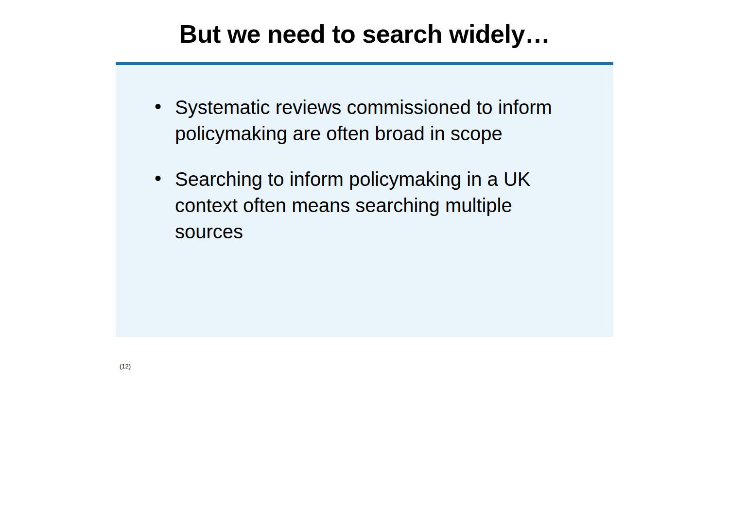But we need to search widely…
Systematic reviews commissioned to inform policymaking are often broad in scope
Searching to inform policymaking in a UK context often means searching multiple sources
(12)